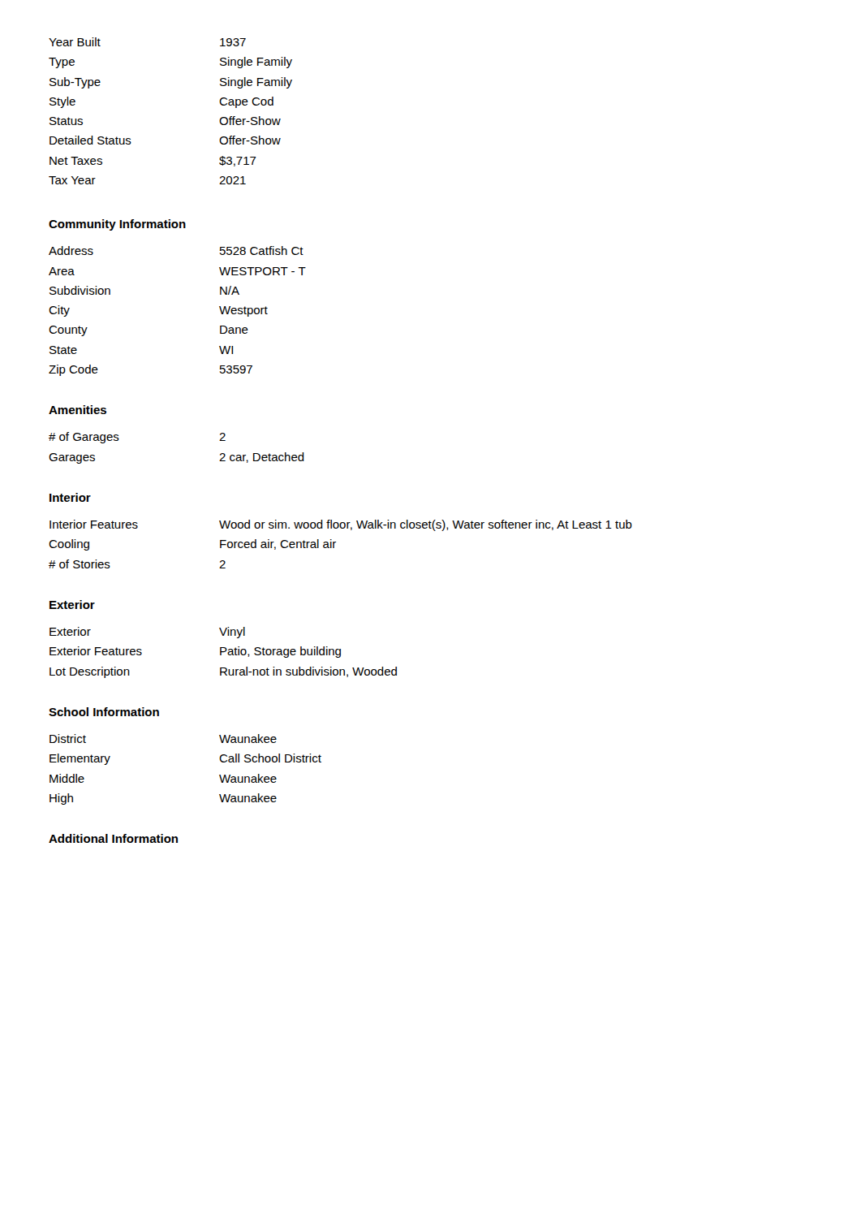| Year Built | 1937 |
| Type | Single Family |
| Sub-Type | Single Family |
| Style | Cape Cod |
| Status | Offer-Show |
| Detailed Status | Offer-Show |
| Net Taxes | $3,717 |
| Tax Year | 2021 |
Community Information
| Address | 5528 Catfish Ct |
| Area | WESTPORT - T |
| Subdivision | N/A |
| City | Westport |
| County | Dane |
| State | WI |
| Zip Code | 53597 |
Amenities
| # of Garages | 2 |
| Garages | 2 car, Detached |
Interior
| Interior Features | Wood or sim. wood floor, Walk-in closet(s), Water softener inc, At Least 1 tub |
| Cooling | Forced air, Central air |
| # of Stories | 2 |
Exterior
| Exterior | Vinyl |
| Exterior Features | Patio, Storage building |
| Lot Description | Rural-not in subdivision, Wooded |
School Information
| District | Waunakee |
| Elementary | Call School District |
| Middle | Waunakee |
| High | Waunakee |
Additional Information